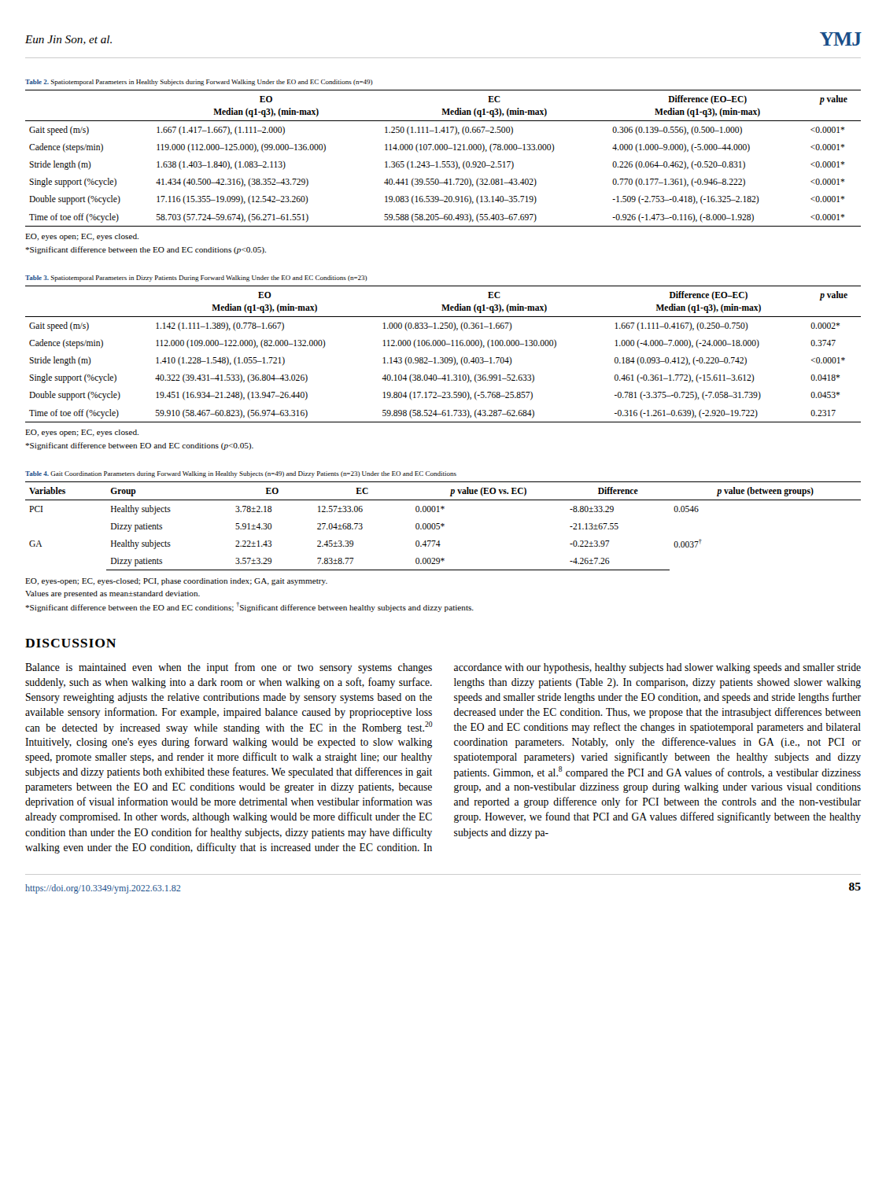Eun Jin Son, et al.
YMJ
Table 2. Spatiotemporal Parameters in Healthy Subjects during Forward Walking Under the EO and EC Conditions (n=49)
| | EO Median (q1-q3), (min-max) | EC Median (q1-q3), (min-max) | Difference (EO–EC) Median (q1-q3), (min-max) | p value |
| --- | --- | --- | --- | --- |
| Gait speed (m/s) | 1.667 (1.417–1.667), (1.111–2.000) | 1.250 (1.111–1.417), (0.667–2.500) | 0.306 (0.139–0.556), (0.500–1.000) | <0.0001* |
| Cadence (steps/min) | 119.000 (112.000–125.000), (99.000–136.000) | 114.000 (107.000–121.000), (78.000–133.000) | 4.000 (1.000–9.000), (-5.000–44.000) | <0.0001* |
| Stride length (m) | 1.638 (1.403–1.840), (1.083–2.113) | 1.365 (1.243–1.553), (0.920–2.517) | 0.226 (0.064–0.462), (-0.520–0.831) | <0.0001* |
| Single support (%cycle) | 41.434 (40.500–42.316), (38.352–43.729) | 40.441 (39.550–41.720), (32.081–43.402) | 0.770 (0.177–1.361), (-0.946–8.222) | <0.0001* |
| Double support (%cycle) | 17.116 (15.355–19.099), (12.542–23.260) | 19.083 (16.539–20.916), (13.140–35.719) | -1.509 (-2.753–-0.418), (-16.325–2.182) | <0.0001* |
| Time of toe off (%cycle) | 58.703 (57.724–59.674), (56.271–61.551) | 59.588 (58.205–60.493), (55.403–67.697) | -0.926 (-1.473–-0.116), (-8.000–1.928) | <0.0001* |
EO, eyes open; EC, eyes closed.
*Significant difference between the EO and EC conditions (p<0.05).
Table 3. Spatiotemporal Parameters in Dizzy Patients During Forward Walking Under the EO and EC Conditions (n=23)
| | EO Median (q1-q3), (min-max) | EC Median (q1-q3), (min-max) | Difference (EO–EC) Median (q1-q3), (min-max) | p value |
| --- | --- | --- | --- | --- |
| Gait speed (m/s) | 1.142 (1.111–1.389), (0.778–1.667) | 1.000 (0.833–1.250), (0.361–1.667) | 1.667 (1.111–0.4167), (0.250–0.750) | 0.0002* |
| Cadence (steps/min) | 112.000 (109.000–122.000), (82.000–132.000) | 112.000 (106.000–116.000), (100.000–130.000) | 1.000 (-4.000–7.000), (-24.000–18.000) | 0.3747 |
| Stride length (m) | 1.410 (1.228–1.548), (1.055–1.721) | 1.143 (0.982–1.309), (0.403–1.704) | 0.184 (0.093–0.412), (-0.220–0.742) | <0.0001* |
| Single support (%cycle) | 40.322 (39.431–41.533), (36.804–43.026) | 40.104 (38.040–41.310), (36.991–52.633) | 0.461 (-0.361–1.772), (-15.611–3.612) | 0.0418* |
| Double support (%cycle) | 19.451 (16.934–21.248), (13.947–26.440) | 19.804 (17.172–23.590), (-5.768–25.857) | -0.781 (-3.375–-0.725), (-7.058–31.739) | 0.0453* |
| Time of toe off (%cycle) | 59.910 (58.467–60.823), (56.974–63.316) | 59.898 (58.524–61.733), (43.287–62.684) | -0.316 (-1.261–0.639), (-2.920–19.722) | 0.2317 |
EO, eyes open; EC, eyes closed.
*Significant difference between EO and EC conditions (p<0.05).
Table 4. Gait Coordination Parameters during Forward Walking in Healthy Subjects (n=49) and Dizzy Patients (n=23) Under the EO and EC Conditions
| Variables | Group | EO | EC | p value (EO vs. EC) | Difference | p value (between groups) |
| --- | --- | --- | --- | --- | --- | --- |
| PCI | Healthy subjects | 3.78±2.18 | 12.57±33.06 | 0.0001* | -8.80±33.29 | 0.0546 |
| Dizzy patients | 5.91±4.30 | 27.04±68.73 | 0.0005* | -21.13±67.55 |
| GA | Healthy subjects | 2.22±1.43 | 2.45±3.39 | 0.4774 | -0.22±3.97 | 0.0037 † |
| Dizzy patients | 3.57±3.29 | 7.83±8.77 | 0.0029* | -4.26±7.26 |
EO, eyes-open; EC, eyes-closed; PCI, phase coordination index; GA, gait asymmetry.
Values are presented as mean±standard deviation.
*Significant difference between the EO and EC conditions; †Significant difference between healthy subjects and dizzy patients.
DISCUSSION
Balance is maintained even when the input from one or two sensory systems changes suddenly, such as when walking into a dark room or when walking on a soft, foamy surface. Sensory reweighting adjusts the relative contributions made by sensory systems based on the available sensory information. For example, impaired balance caused by proprioceptive loss can be detected by increased sway while standing with the EC in the Romberg test.20 Intuitively, closing one's eyes during forward walking would be expected to slow walking speed, promote smaller steps, and render it more difficult to walk a straight line; our healthy subjects and dizzy patients both exhibited these features. We speculated that differences in gait parameters between the EO and EC conditions would be greater in dizzy patients, because deprivation of visual information would be more detrimental when vestibular information was already compromised. In other words, although walking would be more difficult under the EC condition than under the EO condition for healthy subjects, dizzy patients may have difficulty walking even under the EO condition, difficulty that is increased under the EC condition. In accordance with our hypothesis, healthy subjects had slower walking speeds and smaller stride lengths than dizzy patients (Table 2). In comparison, dizzy patients showed slower walking speeds and smaller stride lengths under the EO condition, and speeds and stride lengths further decreased under the EC condition. Thus, we propose that the intrasubject differences between the EO and EC conditions may reflect the changes in spatiotemporal parameters and bilateral coordination parameters. Notably, only the difference-values in GA (i.e., not PCI or spatiotemporal parameters) varied significantly between the healthy subjects and dizzy patients. Gimmon, et al.8 compared the PCI and GA values of controls, a vestibular dizziness group, and a non-vestibular dizziness group during walking under various visual conditions and reported a group difference only for PCI between the controls and the non-vestibular group. However, we found that PCI and GA values differed significantly between the healthy subjects and dizzy pa-
https://doi.org/10.3349/ymj.2022.63.1.82
85